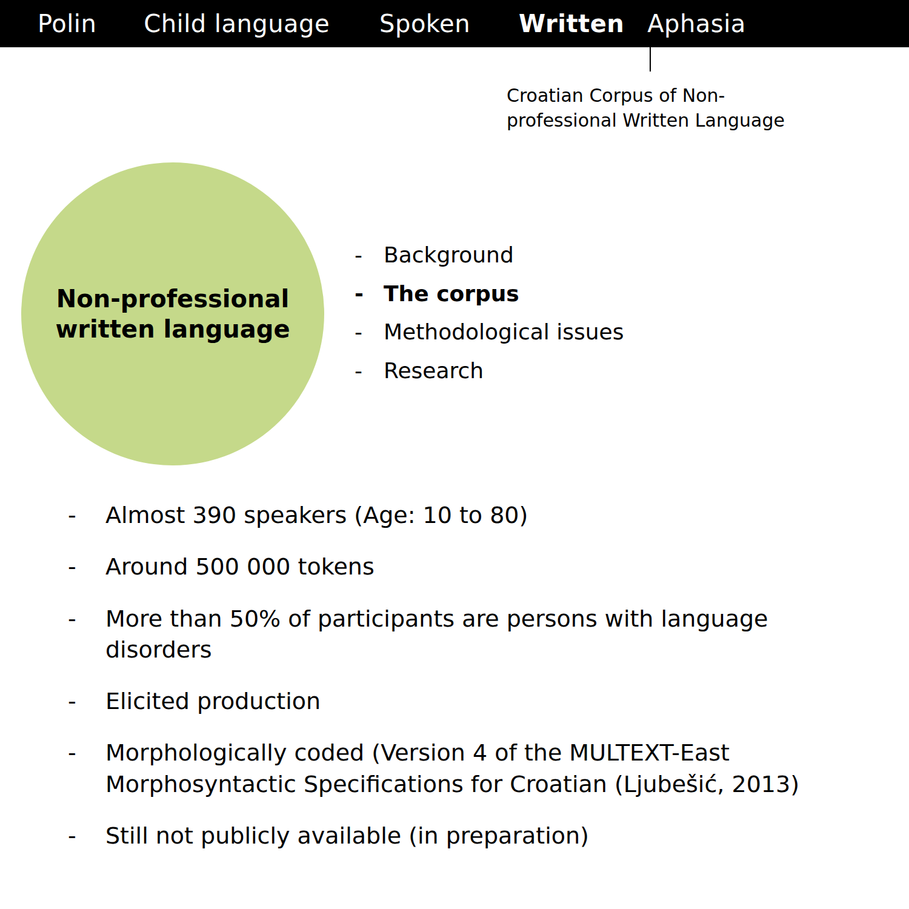Polin Child language Spoken Written Aphasia
Croatian Corpus of Non-professional Written Language
Non-professional written language
Background
The corpus
Methodological issues
Research
Almost 390 speakers (Age: 10 to 80)
Around 500 000 tokens
More than 50% of participants are persons with language disorders
Elicited production
Morphologically coded (Version 4 of the MULTEXT-East Morphosyntactic Specifications for Croatian (Ljubešić, 2013)
Still not publicly available (in preparation)